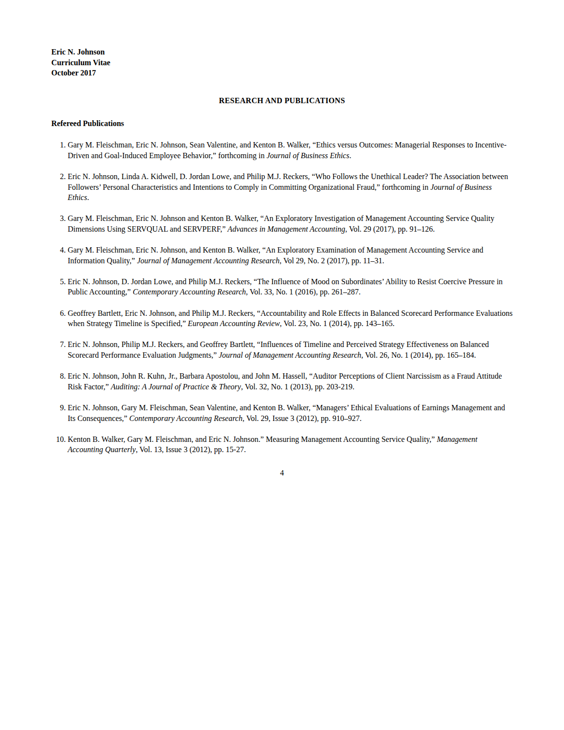Eric N. Johnson
Curriculum Vitae
October 2017
RESEARCH AND PUBLICATIONS
Refereed Publications
Gary M. Fleischman, Eric N. Johnson, Sean Valentine, and Kenton B. Walker, “Ethics versus Outcomes: Managerial Responses to Incentive-Driven and Goal-Induced Employee Behavior,” forthcoming in Journal of Business Ethics.
Eric N. Johnson, Linda A. Kidwell, D. Jordan Lowe, and Philip M.J. Reckers, “Who Follows the Unethical Leader? The Association between Followers’ Personal Characteristics and Intentions to Comply in Committing Organizational Fraud,” forthcoming in Journal of Business Ethics.
Gary M. Fleischman, Eric N. Johnson and Kenton B. Walker, “An Exploratory Investigation of Management Accounting Service Quality Dimensions Using SERVQUAL and SERVPERF,” Advances in Management Accounting, Vol. 29 (2017), pp. 91–126.
Gary M. Fleischman, Eric N. Johnson, and Kenton B. Walker, “An Exploratory Examination of Management Accounting Service and Information Quality,” Journal of Management Accounting Research, Vol 29, No. 2 (2017), pp. 11–31.
Eric N. Johnson, D. Jordan Lowe, and Philip M.J. Reckers, “The Influence of Mood on Subordinates’ Ability to Resist Coercive Pressure in Public Accounting,” Contemporary Accounting Research, Vol. 33, No. 1 (2016), pp. 261–287.
Geoffrey Bartlett, Eric N. Johnson, and Philip M.J. Reckers, “Accountability and Role Effects in Balanced Scorecard Performance Evaluations when Strategy Timeline is Specified,” European Accounting Review, Vol. 23, No. 1 (2014), pp. 143–165.
Eric N. Johnson, Philip M.J. Reckers, and Geoffrey Bartlett, “Influences of Timeline and Perceived Strategy Effectiveness on Balanced Scorecard Performance Evaluation Judgments,” Journal of Management Accounting Research, Vol. 26, No. 1 (2014), pp. 165–184.
Eric N. Johnson, John R. Kuhn, Jr., Barbara Apostolou, and John M. Hassell, “Auditor Perceptions of Client Narcissism as a Fraud Attitude Risk Factor,” Auditing: A Journal of Practice & Theory, Vol. 32, No. 1 (2013), pp. 203-219.
Eric N. Johnson, Gary M. Fleischman, Sean Valentine, and Kenton B. Walker, “Managers’ Ethical Evaluations of Earnings Management and Its Consequences,” Contemporary Accounting Research, Vol. 29, Issue 3 (2012), pp. 910–927.
Kenton B. Walker, Gary M. Fleischman, and Eric N. Johnson.” Measuring Management Accounting Service Quality,” Management Accounting Quarterly, Vol. 13, Issue 3 (2012), pp. 15-27.
4